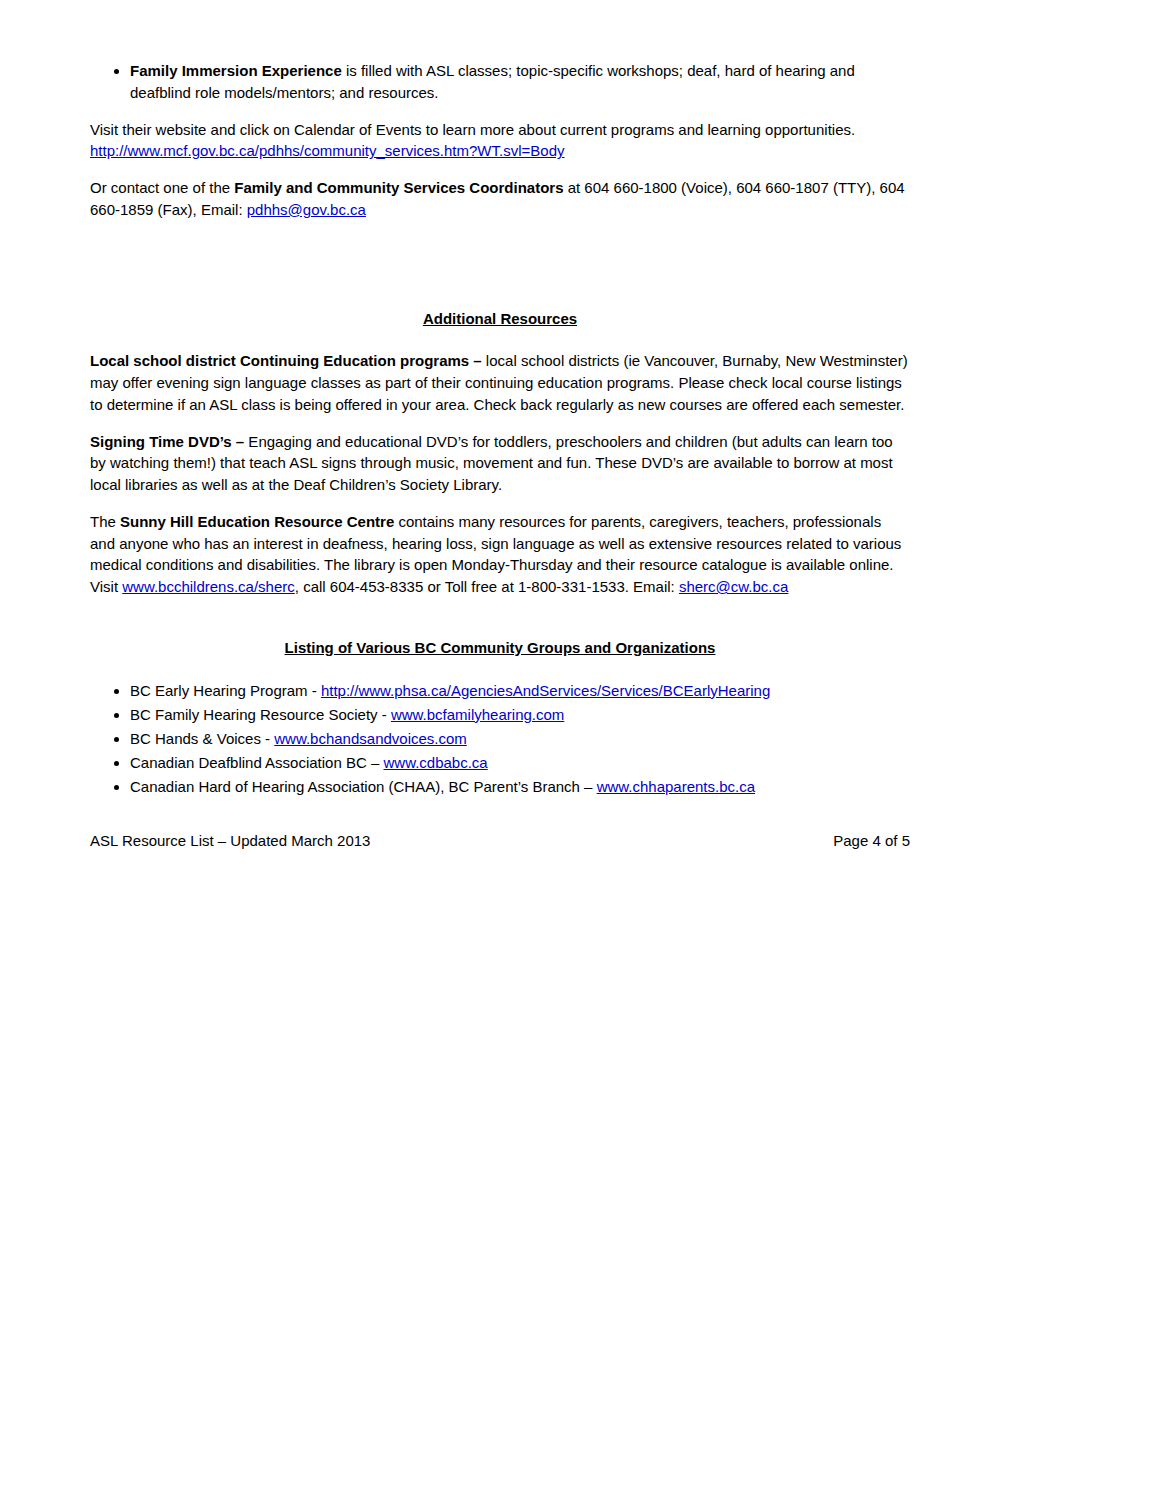Family Immersion Experience is filled with ASL classes; topic-specific workshops; deaf, hard of hearing and deafblind role models/mentors; and resources.
Visit their website and click on Calendar of Events to learn more about current programs and learning opportunities.
http://www.mcf.gov.bc.ca/pdhhs/community_services.htm?WT.svl=Body
Or contact one of the Family and Community Services Coordinators at 604 660-1800 (Voice), 604 660-1807 (TTY), 604 660-1859 (Fax), Email: pdhhs@gov.bc.ca
Additional Resources
Local school district Continuing Education programs – local school districts (ie Vancouver, Burnaby, New Westminster) may offer evening sign language classes as part of their continuing education programs. Please check local course listings to determine if an ASL class is being offered in your area. Check back regularly as new courses are offered each semester.
Signing Time DVD’s – Engaging and educational DVD’s for toddlers, preschoolers and children (but adults can learn too by watching them!) that teach ASL signs through music, movement and fun. These DVD’s are available to borrow at most local libraries as well as at the Deaf Children’s Society Library.
The Sunny Hill Education Resource Centre contains many resources for parents, caregivers, teachers, professionals and anyone who has an interest in deafness, hearing loss, sign language as well as extensive resources related to various medical conditions and disabilities. The library is open Monday-Thursday and their resource catalogue is available online. Visit www.bcchildrens.ca/sherc, call 604-453-8335 or Toll free at 1-800-331-1533. Email: sherc@cw.bc.ca
Listing of Various BC Community Groups and Organizations
BC Early Hearing Program - http://www.phsa.ca/AgenciesAndServices/Services/BCEarlyHearing
BC Family Hearing Resource Society - www.bcfamilyhearing.com
BC Hands & Voices - www.bchandsandvoices.com
Canadian Deafblind Association BC – www.cdbabc.ca
Canadian Hard of Hearing Association (CHAA), BC Parent’s Branch – www.chhaparents.bc.ca
ASL Resource List – Updated March 2013 Page 4 of 5